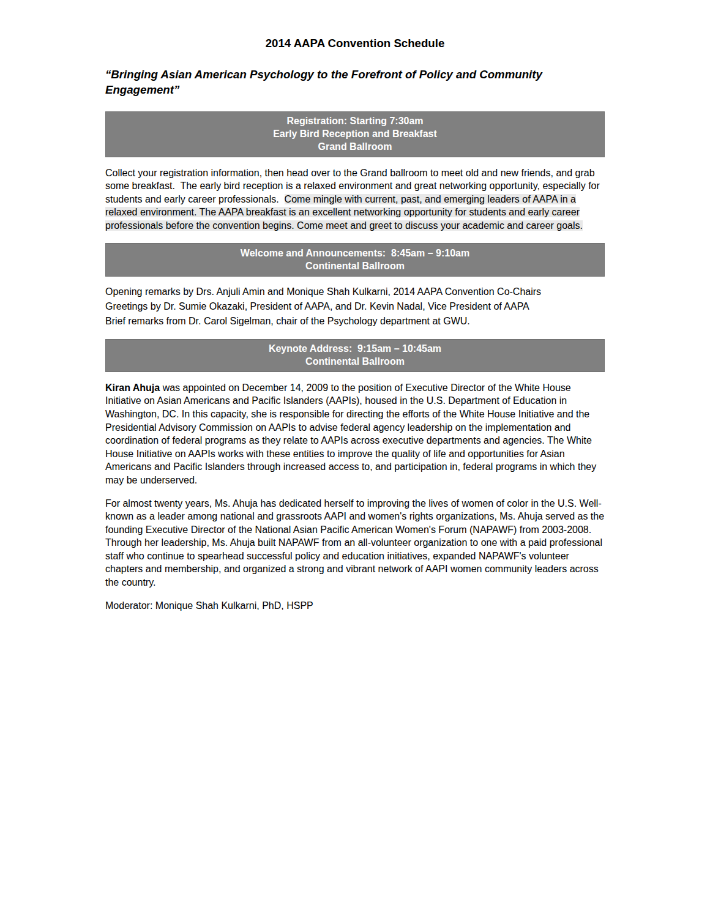2014 AAPA Convention Schedule
“Bringing Asian American Psychology to the Forefront of Policy and Community Engagement”
Registration: Starting 7:30am
Early Bird Reception and Breakfast
Grand Ballroom
Collect your registration information, then head over to the Grand ballroom to meet old and new friends, and grab some breakfast. The early bird reception is a relaxed environment and great networking opportunity, especially for students and early career professionals. Come mingle with current, past, and emerging leaders of AAPA in a relaxed environment. The AAPA breakfast is an excellent networking opportunity for students and early career professionals before the convention begins. Come meet and greet to discuss your academic and career goals.
Welcome and Announcements: 8:45am – 9:10am
Continental Ballroom
Opening remarks by Drs. Anjuli Amin and Monique Shah Kulkarni, 2014 AAPA Convention Co-Chairs
Greetings by Dr. Sumie Okazaki, President of AAPA, and Dr. Kevin Nadal, Vice President of AAPA
Brief remarks from Dr. Carol Sigelman, chair of the Psychology department at GWU.
Keynote Address: 9:15am – 10:45am
Continental Ballroom
Kiran Ahuja was appointed on December 14, 2009 to the position of Executive Director of the White House Initiative on Asian Americans and Pacific Islanders (AAPIs), housed in the U.S. Department of Education in Washington, DC. In this capacity, she is responsible for directing the efforts of the White House Initiative and the Presidential Advisory Commission on AAPIs to advise federal agency leadership on the implementation and coordination of federal programs as they relate to AAPIs across executive departments and agencies. The White House Initiative on AAPIs works with these entities to improve the quality of life and opportunities for Asian Americans and Pacific Islanders through increased access to, and participation in, federal programs in which they may be underserved.
For almost twenty years, Ms. Ahuja has dedicated herself to improving the lives of women of color in the U.S. Well-known as a leader among national and grassroots AAPI and women's rights organizations, Ms. Ahuja served as the founding Executive Director of the National Asian Pacific American Women's Forum (NAPAWF) from 2003-2008. Through her leadership, Ms. Ahuja built NAPAWF from an all-volunteer organization to one with a paid professional staff who continue to spearhead successful policy and education initiatives, expanded NAPAWF's volunteer chapters and membership, and organized a strong and vibrant network of AAPI women community leaders across the country.
Moderator: Monique Shah Kulkarni, PhD, HSPP